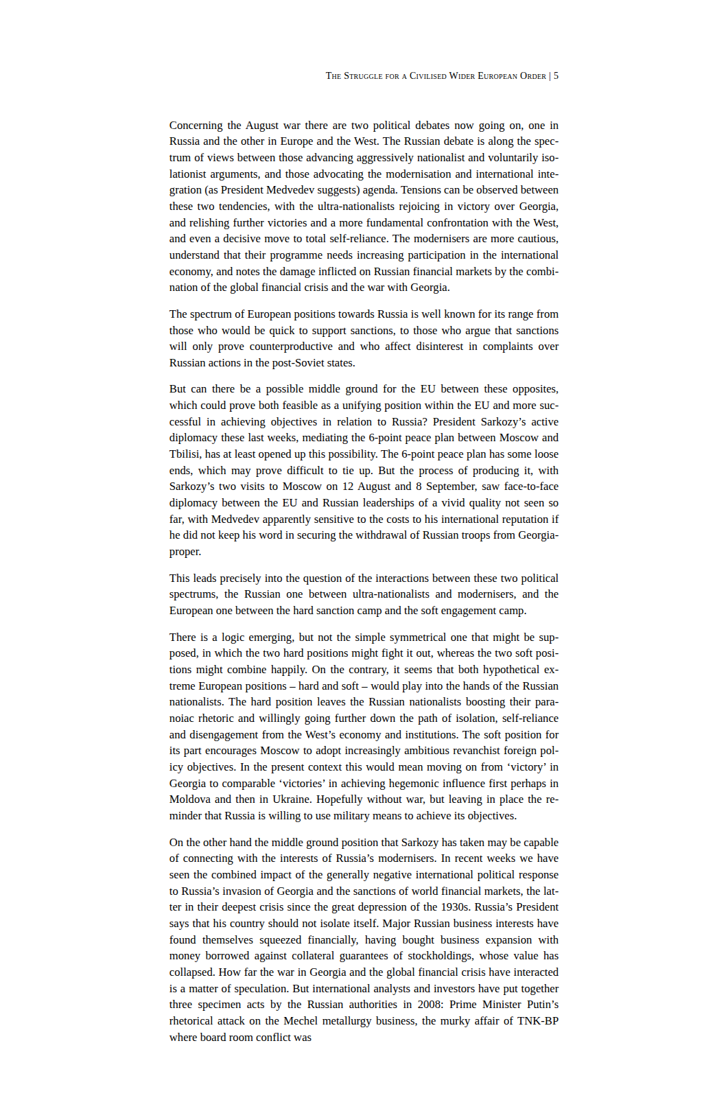The Struggle for a Civilised Wider European Order | 5
Concerning the August war there are two political debates now going on, one in Russia and the other in Europe and the West. The Russian debate is along the spectrum of views between those advancing aggressively nationalist and voluntarily isolationist arguments, and those advocating the modernisation and international integration (as President Medvedev suggests) agenda. Tensions can be observed between these two tendencies, with the ultra-nationalists rejoicing in victory over Georgia, and relishing further victories and a more fundamental confrontation with the West, and even a decisive move to total self-reliance. The modernisers are more cautious, understand that their programme needs increasing participation in the international economy, and notes the damage inflicted on Russian financial markets by the combination of the global financial crisis and the war with Georgia.
The spectrum of European positions towards Russia is well known for its range from those who would be quick to support sanctions, to those who argue that sanctions will only prove counterproductive and who affect disinterest in complaints over Russian actions in the post-Soviet states.
But can there be a possible middle ground for the EU between these opposites, which could prove both feasible as a unifying position within the EU and more successful in achieving objectives in relation to Russia? President Sarkozy’s active diplomacy these last weeks, mediating the 6-point peace plan between Moscow and Tbilisi, has at least opened up this possibility. The 6-point peace plan has some loose ends, which may prove difficult to tie up. But the process of producing it, with Sarkozy’s two visits to Moscow on 12 August and 8 September, saw face-to-face diplomacy between the EU and Russian leaderships of a vivid quality not seen so far, with Medvedev apparently sensitive to the costs to his international reputation if he did not keep his word in securing the withdrawal of Russian troops from Georgia-proper.
This leads precisely into the question of the interactions between these two political spectrums, the Russian one between ultra-nationalists and modernisers, and the European one between the hard sanction camp and the soft engagement camp.
There is a logic emerging, but not the simple symmetrical one that might be supposed, in which the two hard positions might fight it out, whereas the two soft positions might combine happily. On the contrary, it seems that both hypothetical extreme European positions – hard and soft – would play into the hands of the Russian nationalists. The hard position leaves the Russian nationalists boosting their paranoiac rhetoric and willingly going further down the path of isolation, self-reliance and disengagement from the West’s economy and institutions. The soft position for its part encourages Moscow to adopt increasingly ambitious revanchist foreign policy objectives. In the present context this would mean moving on from ‘victory’ in Georgia to comparable ‘victories’ in achieving hegemonic influence first perhaps in Moldova and then in Ukraine. Hopefully without war, but leaving in place the reminder that Russia is willing to use military means to achieve its objectives.
On the other hand the middle ground position that Sarkozy has taken may be capable of connecting with the interests of Russia’s modernisers. In recent weeks we have seen the combined impact of the generally negative international political response to Russia’s invasion of Georgia and the sanctions of world financial markets, the latter in their deepest crisis since the great depression of the 1930s. Russia’s President says that his country should not isolate itself. Major Russian business interests have found themselves squeezed financially, having bought business expansion with money borrowed against collateral guarantees of stockholdings, whose value has collapsed. How far the war in Georgia and the global financial crisis have interacted is a matter of speculation. But international analysts and investors have put together three specimen acts by the Russian authorities in 2008: Prime Minister Putin’s rhetorical attack on the Mechel metallurgy business, the murky affair of TNK-BP where board room conflict was